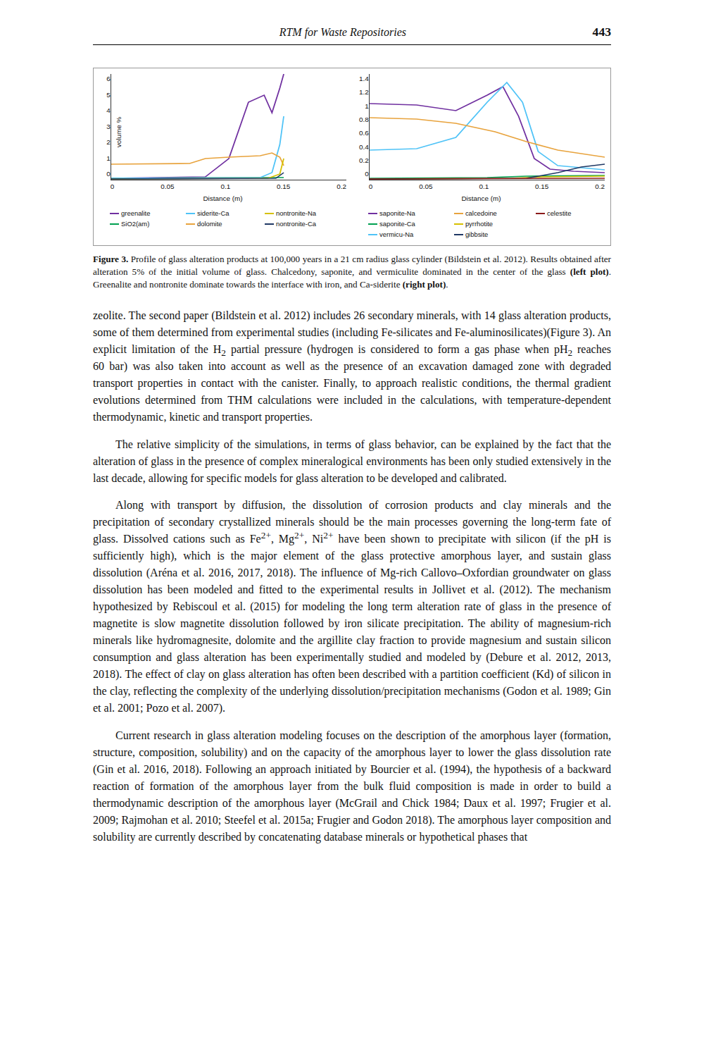RTM for Waste Repositories 443
volume %
6543210
00.050.10.150.2
Distance (m)
greenalite siderite-Ca nontronite-Na SiO2(am) dolomite nontronite-Ca
1.41.210.80.60.40.20
00.050.10.150.2
Distance (m)
saponite-Na calcedoine celestite saponite-Ca pyrrhotite vermicu-Na gibbsite
Figure 3. Profile of glass alteration products at 100,000 years in a 21 cm radius glass cylinder (Bildstein et al. 2012). Results obtained after alteration 5% of the initial volume of glass. Chalcedony, saponite, and vermiculite dominated in the center of the glass (left plot). Greenalite and nontronite dominate towards the interface with iron, and Ca-siderite (right plot).
zeolite. The second paper (Bildstein et al. 2012) includes 26 secondary minerals, with 14 glass alteration products, some of them determined from experimental studies (including Fe-silicates and Fe-aluminosilicates)(Figure 3). An explicit limitation of the H2 partial pressure (hydrogen is considered to form a gas phase when pH2 reaches 60 bar) was also taken into account as well as the presence of an excavation damaged zone with degraded transport properties in contact with the canister. Finally, to approach realistic conditions, the thermal gradient evolutions determined from THM calculations were included in the calculations, with temperature-dependent thermodynamic, kinetic and transport properties.
The relative simplicity of the simulations, in terms of glass behavior, can be explained by the fact that the alteration of glass in the presence of complex mineralogical environments has been only studied extensively in the last decade, allowing for specific models for glass alteration to be developed and calibrated.
Along with transport by diffusion, the dissolution of corrosion products and clay minerals and the precipitation of secondary crystallized minerals should be the main processes governing the long-term fate of glass. Dissolved cations such as Fe2+, Mg2+, Ni2+ have been shown to precipitate with silicon (if the pH is sufficiently high), which is the major element of the glass protective amorphous layer, and sustain glass dissolution (Aréna et al. 2016, 2017, 2018). The influence of Mg-rich Callovo–Oxfordian groundwater on glass dissolution has been modeled and fitted to the experimental results in Jollivet et al. (2012). The mechanism hypothesized by Rebiscoul et al. (2015) for modeling the long term alteration rate of glass in the presence of magnetite is slow magnetite dissolution followed by iron silicate precipitation. The ability of magnesium-rich minerals like hydromagnesite, dolomite and the argillite clay fraction to provide magnesium and sustain silicon consumption and glass alteration has been experimentally studied and modeled by (Debure et al. 2012, 2013, 2018). The effect of clay on glass alteration has often been described with a partition coefficient (Kd) of silicon in the clay, reflecting the complexity of the underlying dissolution/precipitation mechanisms (Godon et al. 1989; Gin et al. 2001; Pozo et al. 2007).
Current research in glass alteration modeling focuses on the description of the amorphous layer (formation, structure, composition, solubility) and on the capacity of the amorphous layer to lower the glass dissolution rate (Gin et al. 2016, 2018). Following an approach initiated by Bourcier et al. (1994), the hypothesis of a backward reaction of formation of the amorphous layer from the bulk fluid composition is made in order to build a thermodynamic description of the amorphous layer (McGrail and Chick 1984; Daux et al. 1997; Frugier et al. 2009; Rajmohan et al. 2010; Steefel et al. 2015a; Frugier and Godon 2018). The amorphous layer composition and solubility are currently described by concatenating database minerals or hypothetical phases that